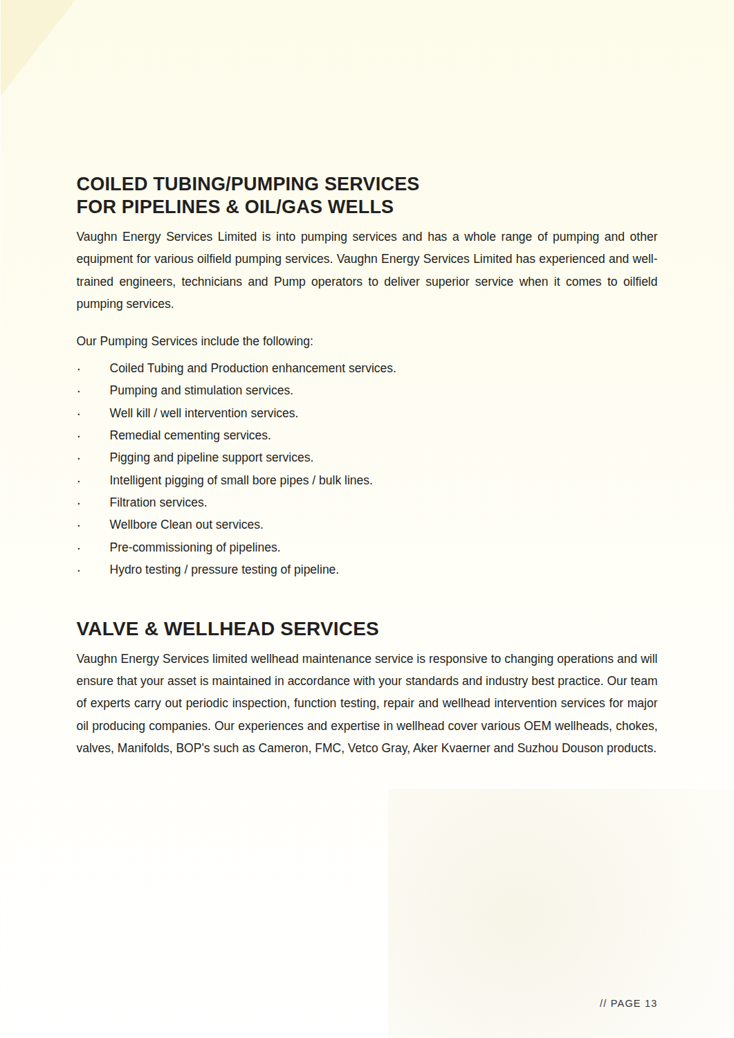Coiled Tubing/Pumping Services
for Pipelines & Oil/Gas Wells
Vaughn Energy Services Limited is into pumping services and has a whole range of pumping and other equipment for various oilfield pumping services. Vaughn Energy Services Limited has experienced and well-trained engineers, technicians and Pump operators to deliver superior service when it comes to oilfield pumping services.
Our Pumping Services include the following:
Coiled Tubing and Production enhancement services.
Pumping and stimulation services.
Well kill / well intervention services.
Remedial cementing services.
Pigging and pipeline support services.
Intelligent pigging of small bore pipes / bulk lines.
Filtration services.
Wellbore Clean out services.
Pre-commissioning of pipelines.
Hydro testing / pressure testing of pipeline.
Valve & Wellhead Services
Vaughn Energy Services limited wellhead maintenance service is responsive to changing operations and will ensure that your asset is maintained in accordance with your standards and industry best practice. Our team of experts carry out periodic inspection, function testing, repair and wellhead intervention services for major oil producing companies. Our experiences and expertise in wellhead cover various OEM wellheads, chokes, valves, Manifolds, BOP's such as Cameron, FMC, Vetco Gray, Aker Kvaerner and Suzhou Douson products.
// PAGE 13